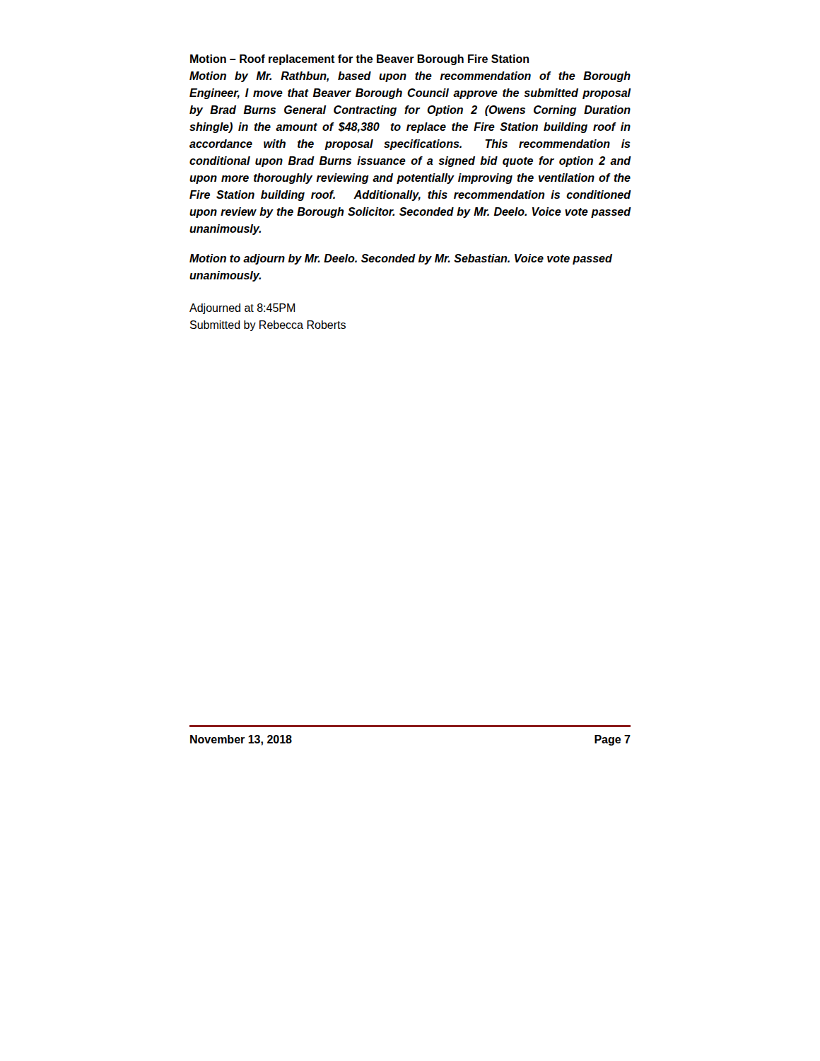Motion – Roof replacement for the Beaver Borough Fire Station
Motion by Mr. Rathbun, based upon the recommendation of the Borough Engineer, I move that Beaver Borough Council approve the submitted proposal by Brad Burns General Contracting for Option 2 (Owens Corning Duration shingle) in the amount of $48,380 to replace the Fire Station building roof in accordance with the proposal specifications. This recommendation is conditional upon Brad Burns issuance of a signed bid quote for option 2 and upon more thoroughly reviewing and potentially improving the ventilation of the Fire Station building roof. Additionally, this recommendation is conditioned upon review by the Borough Solicitor. Seconded by Mr. Deelo. Voice vote passed unanimously.
Motion to adjourn by Mr. Deelo. Seconded by Mr. Sebastian. Voice vote passed unanimously.
Adjourned at 8:45PM
Submitted by Rebecca Roberts
November 13, 2018 Page 7